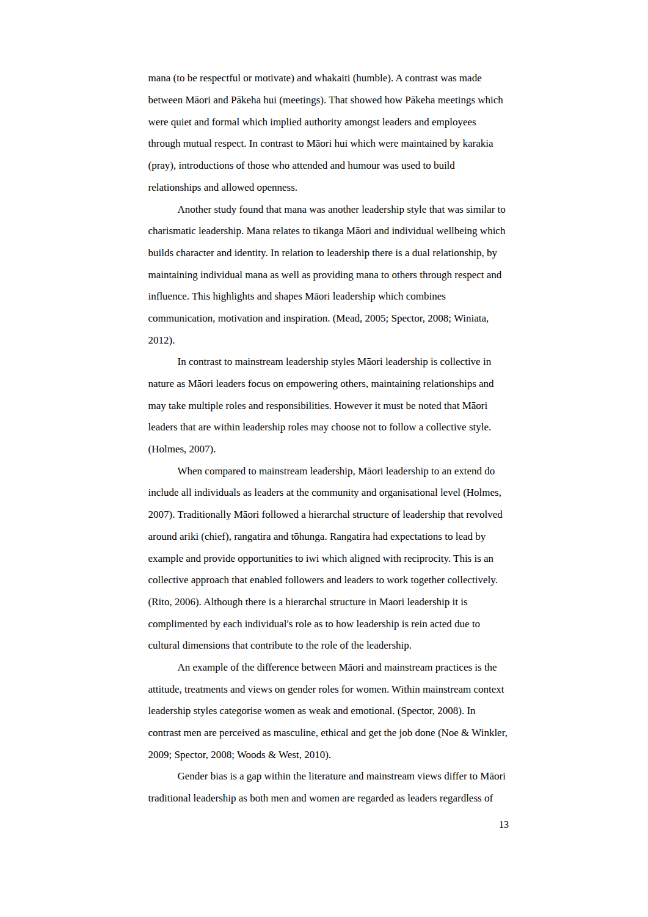mana (to be respectful or motivate) and whakaiti (humble). A contrast was made between Māori and Pākeha hui (meetings). That showed how Pākeha meetings which were quiet and formal which implied authority amongst leaders and employees through mutual respect. In contrast to Māori hui which were maintained by karakia (pray), introductions of those who attended and humour was used to build relationships and allowed openness.
Another study found that mana was another leadership style that was similar to charismatic leadership. Mana relates to tikanga Māori and individual wellbeing which builds character and identity. In relation to leadership there is a dual relationship, by maintaining individual mana as well as providing mana to others through respect and influence. This highlights and shapes Māori leadership which combines communication, motivation and inspiration. (Mead, 2005; Spector, 2008; Winiata, 2012).
In contrast to mainstream leadership styles Māori leadership is collective in nature as Māori leaders focus on empowering others, maintaining relationships and may take multiple roles and responsibilities. However it must be noted that Māori leaders that are within leadership roles may choose not to follow a collective style. (Holmes, 2007).
When compared to mainstream leadership, Māori leadership to an extend do include all individuals as leaders at the community and organisational level (Holmes, 2007). Traditionally Māori followed a hierarchal structure of leadership that revolved around ariki (chief), rangatira and tōhunga. Rangatira had expectations to lead by example and provide opportunities to iwi which aligned with reciprocity. This is an collective approach that enabled followers and leaders to work together collectively. (Rito, 2006). Although there is a hierarchal structure in Maori leadership it is complimented by each individual's role as to how leadership is rein acted due to cultural dimensions that contribute to the role of the leadership.
An example of the difference between Māori and mainstream practices is the attitude, treatments and views on gender roles for women. Within mainstream context leadership styles categorise women as weak and emotional. (Spector, 2008). In contrast men are perceived as masculine, ethical and get the job done (Noe & Winkler, 2009; Spector, 2008; Woods & West, 2010).
Gender bias is a gap within the literature and mainstream views differ to Māori traditional leadership as both men and women are regarded as leaders regardless of
13